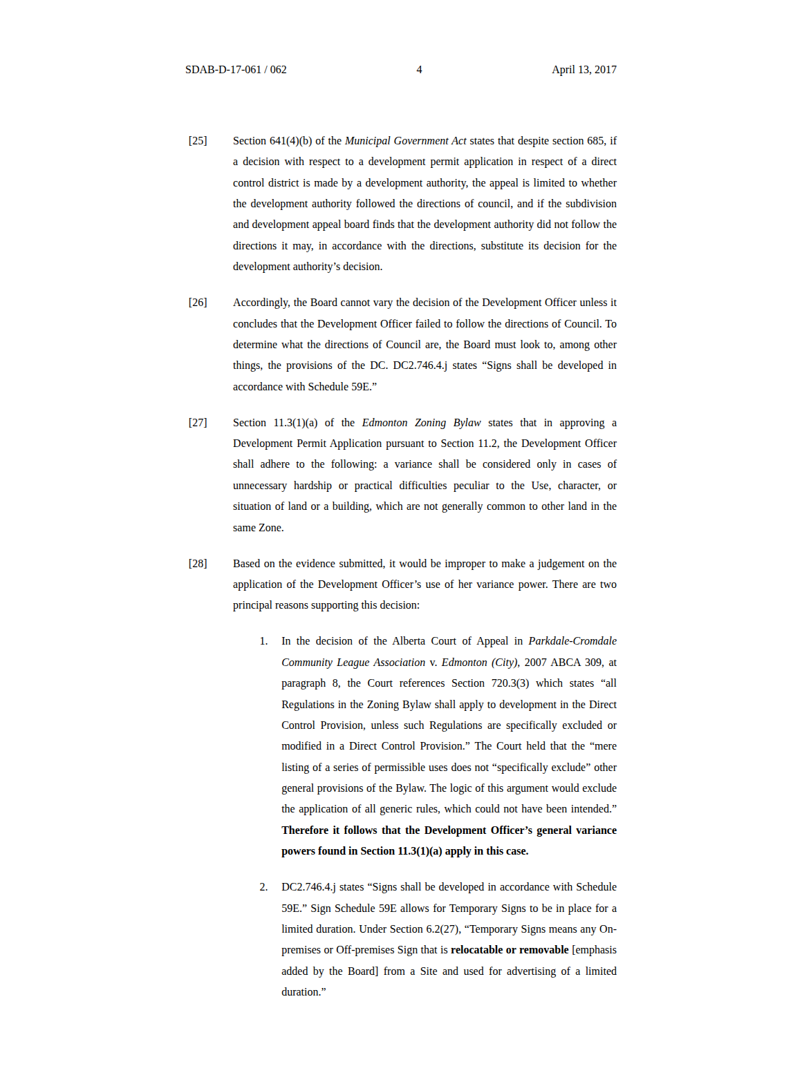SDAB-D-17-061 / 062
4
April 13, 2017
[25]
Section 641(4)(b) of the Municipal Government Act states that despite section 685, if a decision with respect to a development permit application in respect of a direct control district is made by a development authority, the appeal is limited to whether the development authority followed the directions of council, and if the subdivision and development appeal board finds that the development authority did not follow the directions it may, in accordance with the directions, substitute its decision for the development authority’s decision.
[26]
Accordingly, the Board cannot vary the decision of the Development Officer unless it concludes that the Development Officer failed to follow the directions of Council. To determine what the directions of Council are, the Board must look to, among other things, the provisions of the DC. DC2.746.4.j states “Signs shall be developed in accordance with Schedule 59E.”
[27]
Section 11.3(1)(a) of the Edmonton Zoning Bylaw states that in approving a Development Permit Application pursuant to Section 11.2, the Development Officer shall adhere to the following: a variance shall be considered only in cases of unnecessary hardship or practical difficulties peculiar to the Use, character, or situation of land or a building, which are not generally common to other land in the same Zone.
[28]
Based on the evidence submitted, it would be improper to make a judgement on the application of the Development Officer’s use of her variance power. There are two principal reasons supporting this decision:
1. In the decision of the Alberta Court of Appeal in Parkdale-Cromdale Community League Association v. Edmonton (City), 2007 ABCA 309, at paragraph 8, the Court references Section 720.3(3) which states “all Regulations in the Zoning Bylaw shall apply to development in the Direct Control Provision, unless such Regulations are specifically excluded or modified in a Direct Control Provision.” The Court held that the “mere listing of a series of permissible uses does not “specifically exclude” other general provisions of the Bylaw. The logic of this argument would exclude the application of all generic rules, which could not have been intended.” Therefore it follows that the Development Officer’s general variance powers found in Section 11.3(1)(a) apply in this case.
2. DC2.746.4.j states “Signs shall be developed in accordance with Schedule 59E.” Sign Schedule 59E allows for Temporary Signs to be in place for a limited duration. Under Section 6.2(27), “Temporary Signs means any On-premises or Off-premises Sign that is relocatable or removable [emphasis added by the Board] from a Site and used for advertising of a limited duration.”